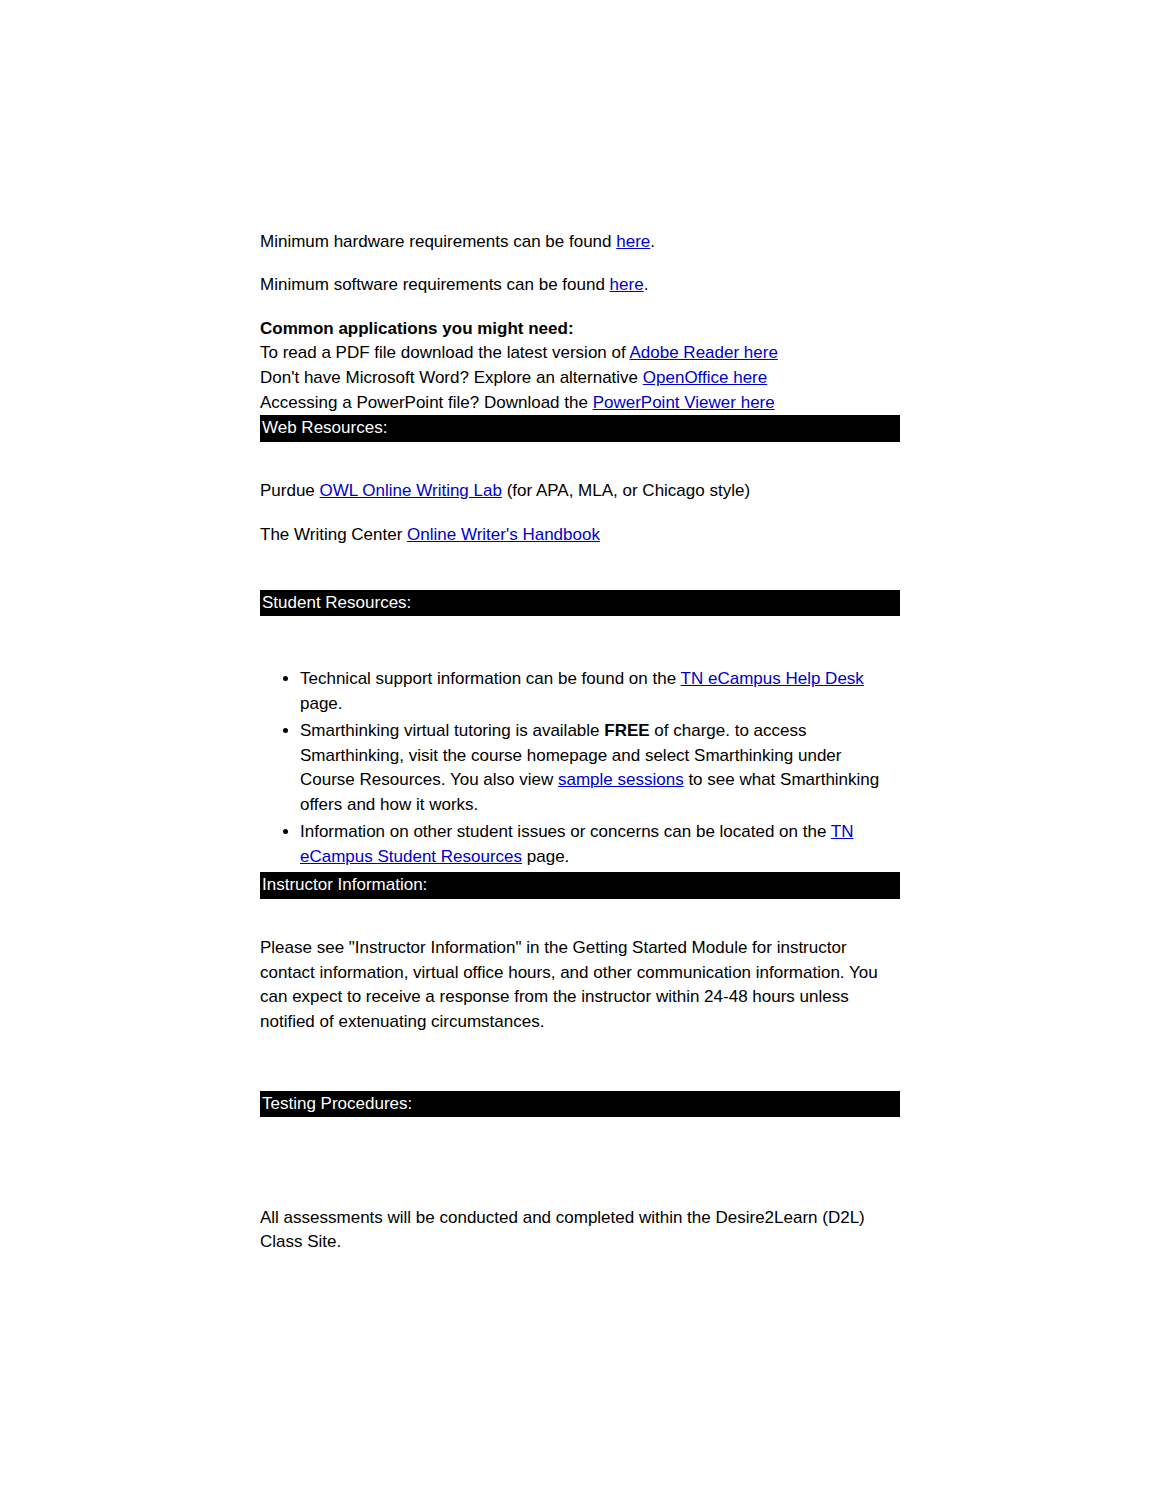Minimum hardware requirements can be found here.
Minimum software requirements can be found here.
Common applications you might need:
To read a PDF file download the latest version of Adobe Reader here
Don't have Microsoft Word? Explore an alternative OpenOffice here
Accessing a PowerPoint file? Download the PowerPoint Viewer here
Web Resources:
Purdue OWL Online Writing Lab (for APA, MLA, or Chicago style)
The Writing Center Online Writer's Handbook
Student Resources:
Technical support information can be found on the TN eCampus Help Desk page.
Smarthinking virtual tutoring is available FREE of charge. to access Smarthinking, visit the course homepage and select Smarthinking under Course Resources. You also view sample sessions to see what Smarthinking offers and how it works.
Information on other student issues or concerns can be located on the TN eCampus Student Resources page.
Instructor Information:
Please see "Instructor Information" in the Getting Started Module for instructor contact information, virtual office hours, and other communication information. You can expect to receive a response from the instructor within 24-48 hours unless notified of extenuating circumstances.
Testing Procedures:
All assessments will be conducted and completed within the Desire2Learn (D2L) Class Site.